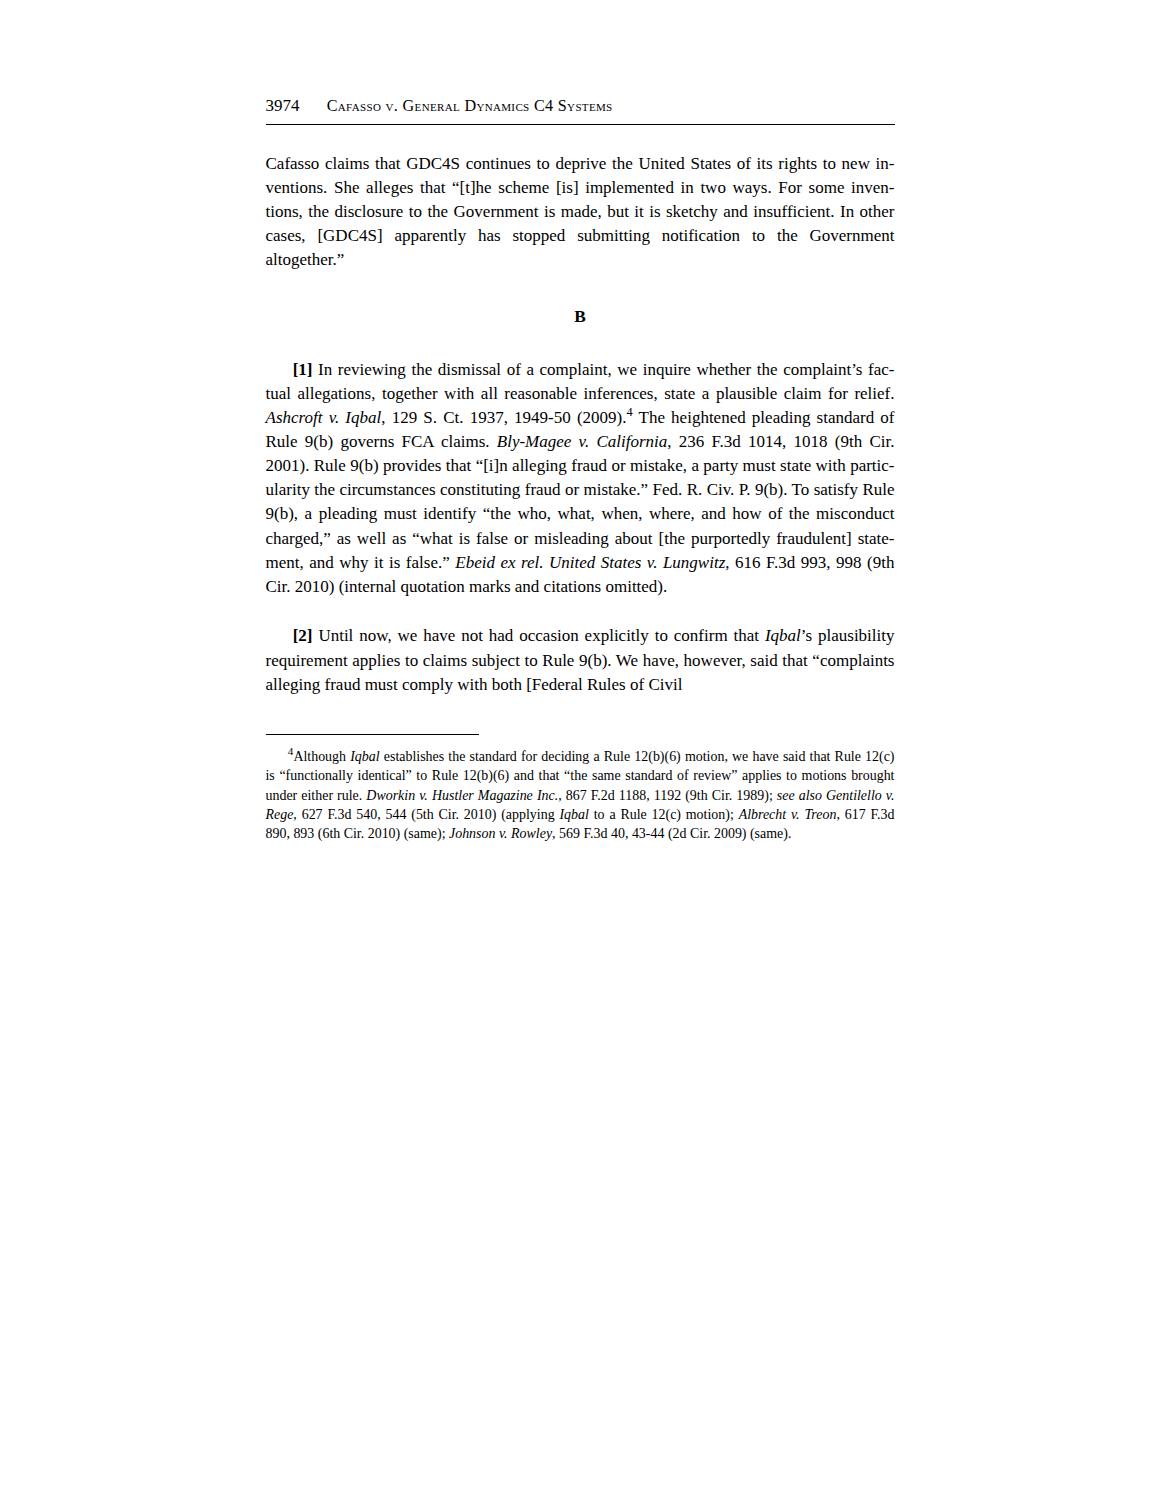3974 Cafasso v. General Dynamics C4 Systems
Cafasso claims that GDC4S continues to deprive the United States of its rights to new inventions. She alleges that “[t]he scheme [is] implemented in two ways. For some inventions, the disclosure to the Government is made, but it is sketchy and insufficient. In other cases, [GDC4S] apparently has stopped submitting notification to the Government altogether.”
B
[1] In reviewing the dismissal of a complaint, we inquire whether the complaint’s factual allegations, together with all reasonable inferences, state a plausible claim for relief. Ashcroft v. Iqbal, 129 S. Ct. 1937, 1949-50 (2009).4 The heightened pleading standard of Rule 9(b) governs FCA claims. Bly-Magee v. California, 236 F.3d 1014, 1018 (9th Cir. 2001). Rule 9(b) provides that “[i]n alleging fraud or mistake, a party must state with particularity the circumstances constituting fraud or mistake.” Fed. R. Civ. P. 9(b). To satisfy Rule 9(b), a pleading must identify “the who, what, when, where, and how of the misconduct charged,” as well as “what is false or misleading about [the purportedly fraudulent] statement, and why it is false.” Ebeid ex rel. United States v. Lungwitz, 616 F.3d 993, 998 (9th Cir. 2010) (internal quotation marks and citations omitted).
[2] Until now, we have not had occasion explicitly to confirm that Iqbal’s plausibility requirement applies to claims subject to Rule 9(b). We have, however, said that “complaints alleging fraud must comply with both [Federal Rules of Civil
4Although Iqbal establishes the standard for deciding a Rule 12(b)(6) motion, we have said that Rule 12(c) is “functionally identical” to Rule 12(b)(6) and that “the same standard of review” applies to motions brought under either rule. Dworkin v. Hustler Magazine Inc., 867 F.2d 1188, 1192 (9th Cir. 1989); see also Gentilello v. Rege, 627 F.3d 540, 544 (5th Cir. 2010) (applying Iqbal to a Rule 12(c) motion); Albrecht v. Treon, 617 F.3d 890, 893 (6th Cir. 2010) (same); Johnson v. Rowley, 569 F.3d 40, 43-44 (2d Cir. 2009) (same).